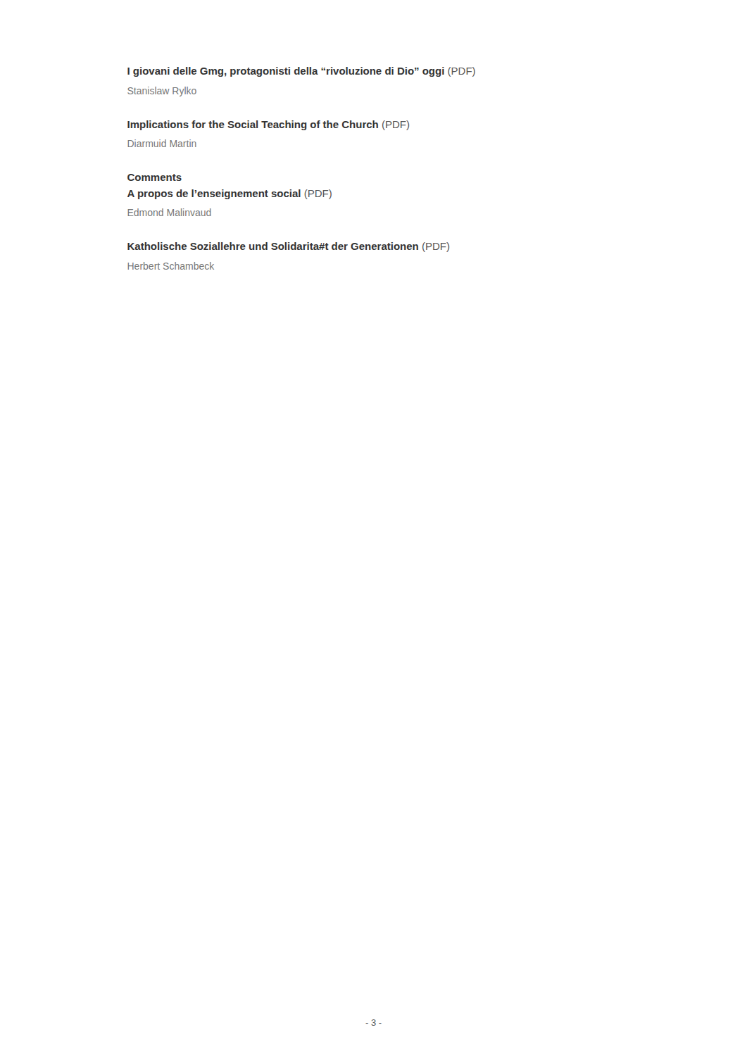I giovani delle Gmg, protagonisti della “rivoluzione di Dio” oggi (PDF)
Stanislaw Rylko
Implications for the Social Teaching of the Church (PDF)
Diarmuid Martin
Comments
A propos de l’enseignement social (PDF)
Edmond Malinvaud
Katholische Soziallehre und Solidarita#t der Generationen (PDF)
Herbert Schambeck
- 3 -